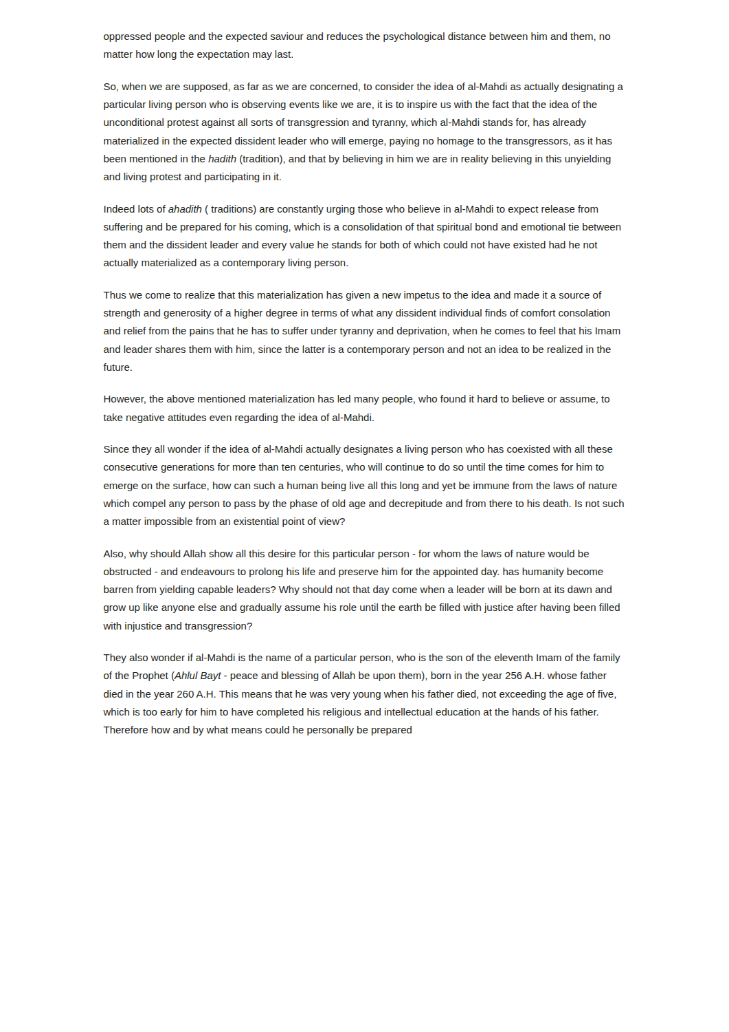oppressed people and the expected saviour and reduces the psychological distance between him and them, no matter how long the expectation may last.
So, when we are supposed, as far as we are concerned, to consider the idea of al-Mahdi as actually designating a particular living person who is observing events like we are, it is to inspire us with the fact that the idea of the unconditional protest against all sorts of transgression and tyranny, which al-Mahdi stands for, has already materialized in the expected dissident leader who will emerge, paying no homage to the transgressors, as it has been mentioned in the hadith (tradition), and that by believing in him we are in reality believing in this unyielding and living protest and participating in it.
Indeed lots of ahadith ( traditions) are constantly urging those who believe in al-Mahdi to expect release from suffering and be prepared for his coming, which is a consolidation of that spiritual bond and emotional tie between them and the dissident leader and every value he stands for both of which could not have existed had he not actually materialized as a contemporary living person.
Thus we come to realize that this materialization has given a new impetus to the idea and made it a source of strength and generosity of a higher degree in terms of what any dissident individual finds of comfort consolation and relief from the pains that he has to suffer under tyranny and deprivation, when he comes to feel that his Imam and leader shares them with him, since the latter is a contemporary person and not an idea to be realized in the future.
However, the above mentioned materialization has led many people, who found it hard to believe or assume, to take negative attitudes even regarding the idea of al-Mahdi.
Since they all wonder if the idea of al-Mahdi actually designates a living person who has coexisted with all these consecutive generations for more than ten centuries, who will continue to do so until the time comes for him to emerge on the surface, how can such a human being live all this long and yet be immune from the laws of nature which compel any person to pass by the phase of old age and decrepitude and from there to his death. Is not such a matter impossible from an existential point of view?
Also, why should Allah show all this desire for this particular person - for whom the laws of nature would be obstructed - and endeavours to prolong his life and preserve him for the appointed day. has humanity become barren from yielding capable leaders? Why should not that day come when a leader will be born at its dawn and grow up like anyone else and gradually assume his role until the earth be filled with justice after having been filled with injustice and transgression?
They also wonder if al-Mahdi is the name of a particular person, who is the son of the eleventh Imam of the family of the Prophet (Ahlul Bayt - peace and blessing of Allah be upon them), born in the year 256 A.H. whose father died in the year 260 A.H. This means that he was very young when his father died, not exceeding the age of five, which is too early for him to have completed his religious and intellectual education at the hands of his father. Therefore how and by what means could he personally be prepared